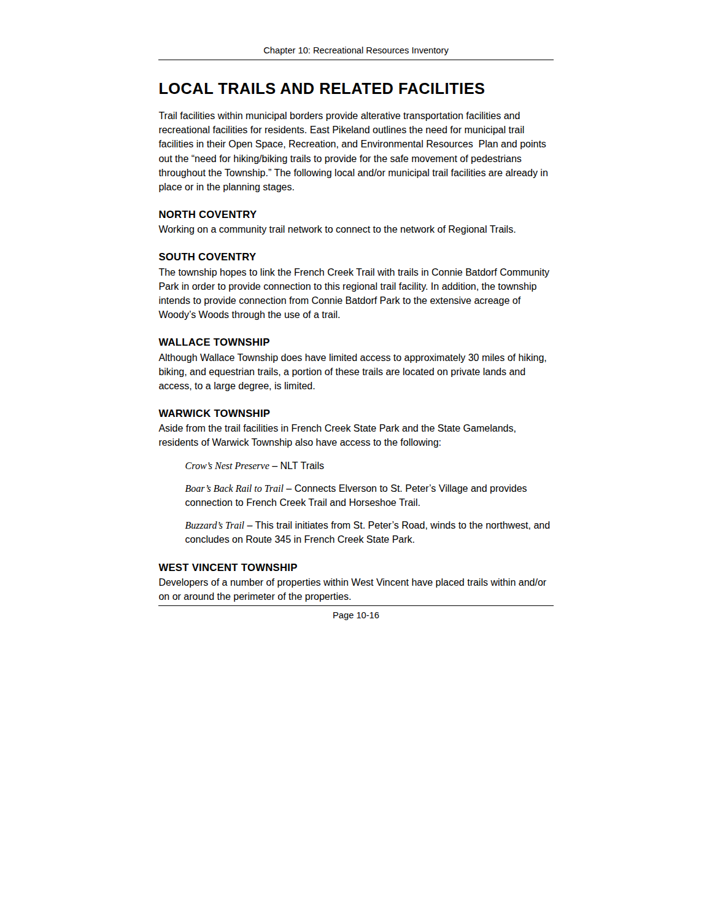Chapter 10: Recreational Resources Inventory
LOCAL TRAILS AND RELATED FACILITIES
Trail facilities within municipal borders provide alterative transportation facilities and recreational facilities for residents. East Pikeland outlines the need for municipal trail facilities in their Open Space, Recreation, and Environmental Resources Plan and points out the “need for hiking/biking trails to provide for the safe movement of pedestrians throughout the Township.” The following local and/or municipal trail facilities are already in place or in the planning stages.
NORTH COVENTRY
Working on a community trail network to connect to the network of Regional Trails.
SOUTH COVENTRY
The township hopes to link the French Creek Trail with trails in Connie Batdorf Community Park in order to provide connection to this regional trail facility. In addition, the township intends to provide connection from Connie Batdorf Park to the extensive acreage of Woody’s Woods through the use of a trail.
WALLACE TOWNSHIP
Although Wallace Township does have limited access to approximately 30 miles of hiking, biking, and equestrian trails, a portion of these trails are located on private lands and access, to a large degree, is limited.
WARWICK TOWNSHIP
Aside from the trail facilities in French Creek State Park and the State Gamelands, residents of Warwick Township also have access to the following:
Crow’s Nest Preserve – NLT Trails
Boar’s Back Rail to Trail – Connects Elverson to St. Peter’s Village and provides connection to French Creek Trail and Horseshoe Trail.
Buzzard’s Trail – This trail initiates from St. Peter’s Road, winds to the northwest, and concludes on Route 345 in French Creek State Park.
WEST VINCENT TOWNSHIP
Developers of a number of properties within West Vincent have placed trails within and/or on or around the perimeter of the properties.
Page 10-16